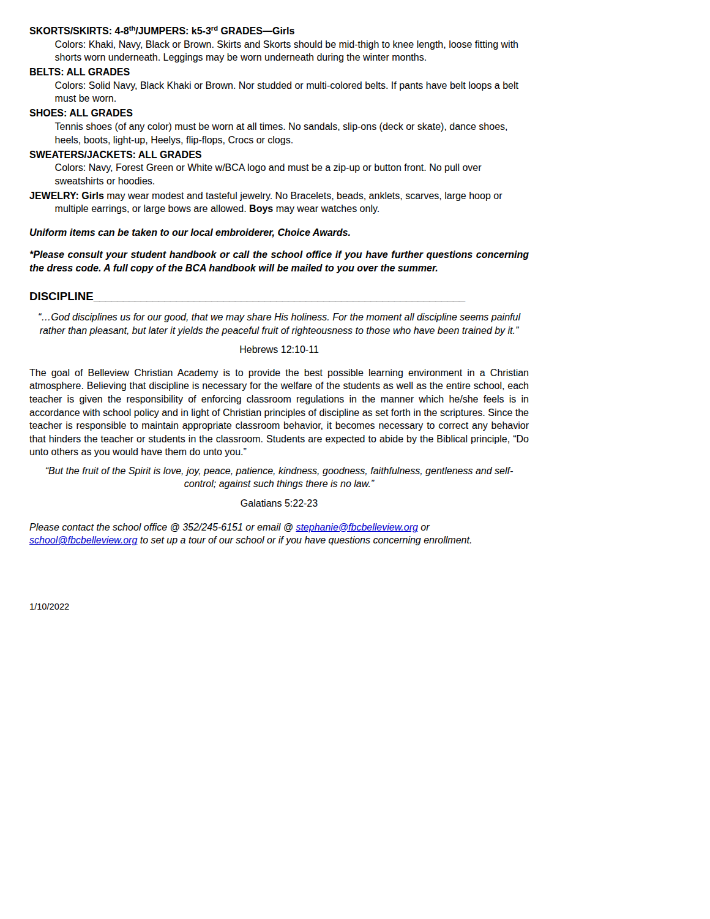SKORTS/SKIRTS: 4-8th/JUMPERS: k5-3rd GRADES—Girls
Colors: Khaki, Navy, Black or Brown. Skirts and Skorts should be mid-thigh to knee length, loose fitting with shorts worn underneath. Leggings may be worn underneath during the winter months.
BELTS: ALL GRADES
Colors: Solid Navy, Black Khaki or Brown. Nor studded or multi-colored belts. If pants have belt loops a belt must be worn.
SHOES: ALL GRADES
Tennis shoes (of any color) must be worn at all times. No sandals, slip-ons (deck or skate), dance shoes, heels, boots, light-up, Heelys, flip-flops, Crocs or clogs.
SWEATERS/JACKETS: ALL GRADES
Colors: Navy, Forest Green or White w/BCA logo and must be a zip-up or button front. No pull over sweatshirts or hoodies.
JEWELRY: Girls may wear modest and tasteful jewelry. No Bracelets, beads, anklets, scarves, large hoop or multiple earrings, or large bows are allowed. Boys may wear watches only.
Uniform items can be taken to our local embroiderer, Choice Awards.
*Please consult your student handbook or call the school office if you have further questions concerning the dress code. A full copy of the BCA handbook will be mailed to you over the summer.
DISCIPLINE_______________________________________________________________
“…God disciplines us for our good, that we may share His holiness. For the moment all discipline seems painful rather than pleasant, but later it yields the peaceful fruit of righteousness to those who have been trained by it.”
Hebrews 12:10-11
The goal of Belleview Christian Academy is to provide the best possible learning environment in a Christian atmosphere. Believing that discipline is necessary for the welfare of the students as well as the entire school, each teacher is given the responsibility of enforcing classroom regulations in the manner which he/she feels is in accordance with school policy and in light of Christian principles of discipline as set forth in the scriptures. Since the teacher is responsible to maintain appropriate classroom behavior, it becomes necessary to correct any behavior that hinders the teacher or students in the classroom. Students are expected to abide by the Biblical principle, “Do unto others as you would have them do unto you.”
“But the fruit of the Spirit is love, joy, peace, patience, kindness, goodness, faithfulness, gentleness and self-control; against such things there is no law.”
Galatians 5:22-23
Please contact the school office @ 352/245-6151 or email @ stephanie@fbcbelleview.org or school@fbcbelleview.org to set up a tour of our school or if you have questions concerning enrollment.
1/10/2022